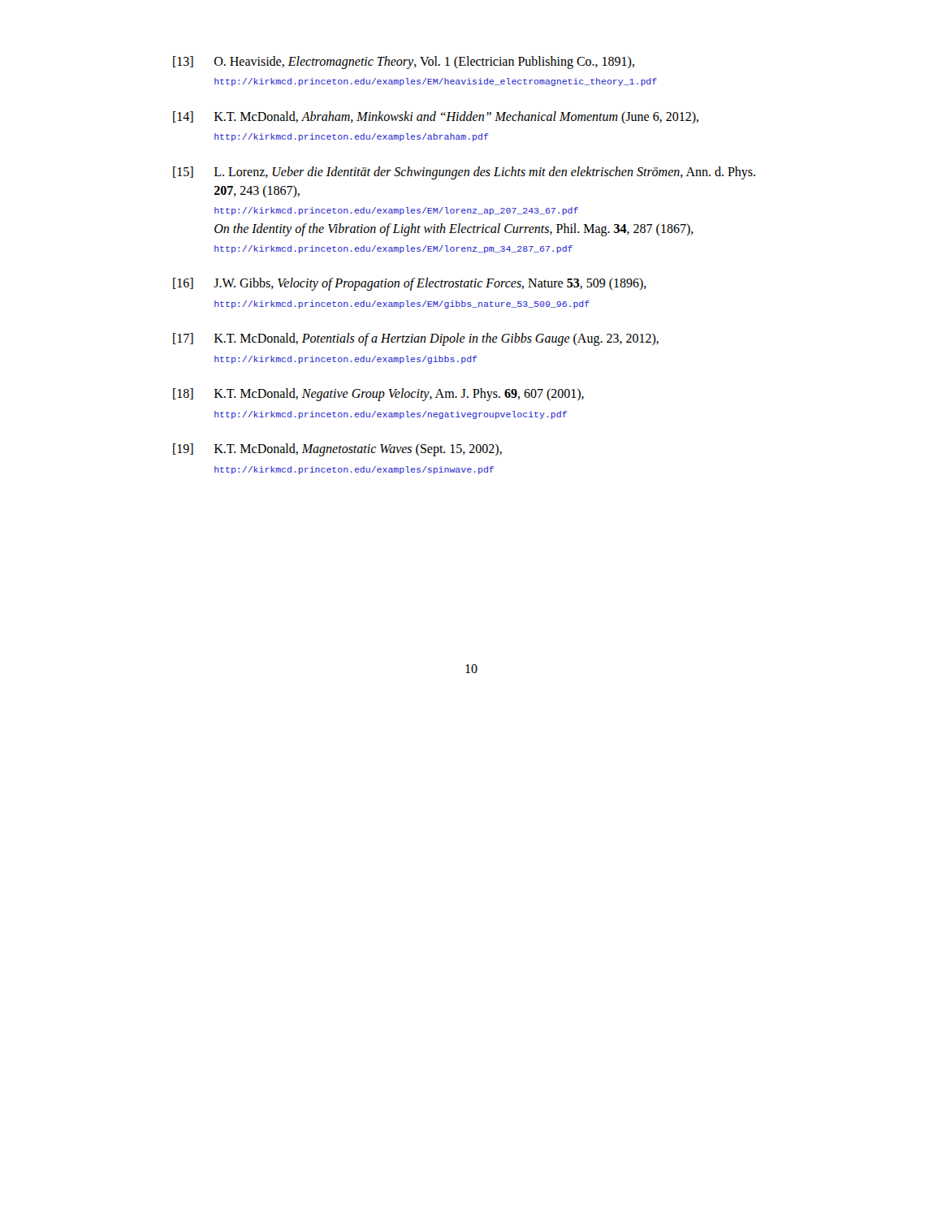[13] O. Heaviside, Electromagnetic Theory, Vol. 1 (Electrician Publishing Co., 1891),
http://kirkmcd.princeton.edu/examples/EM/heaviside_electromagnetic_theory_1.pdf
[14] K.T. McDonald, Abraham, Minkowski and “Hidden” Mechanical Momentum (June 6, 2012), http://kirkmcd.princeton.edu/examples/abraham.pdf
[15] L. Lorenz, Ueber die Identität der Schwingungen des Lichts mit den elektrischen Strömen, Ann. d. Phys. 207, 243 (1867),
http://kirkmcd.princeton.edu/examples/EM/lorenz_ap_207_243_67.pdf
On the Identity of the Vibration of Light with Electrical Currents, Phil. Mag. 34, 287 (1867), http://kirkmcd.princeton.edu/examples/EM/lorenz_pm_34_287_67.pdf
[16] J.W. Gibbs, Velocity of Propagation of Electrostatic Forces, Nature 53, 509 (1896),
http://kirkmcd.princeton.edu/examples/EM/gibbs_nature_53_509_96.pdf
[17] K.T. McDonald, Potentials of a Hertzian Dipole in the Gibbs Gauge (Aug. 23, 2012),
http://kirkmcd.princeton.edu/examples/gibbs.pdf
[18] K.T. McDonald, Negative Group Velocity, Am. J. Phys. 69, 607 (2001),
http://kirkmcd.princeton.edu/examples/negativegroupvelocity.pdf
[19] K.T. McDonald, Magnetostatic Waves (Sept. 15, 2002),
http://kirkmcd.princeton.edu/examples/spinwave.pdf
10